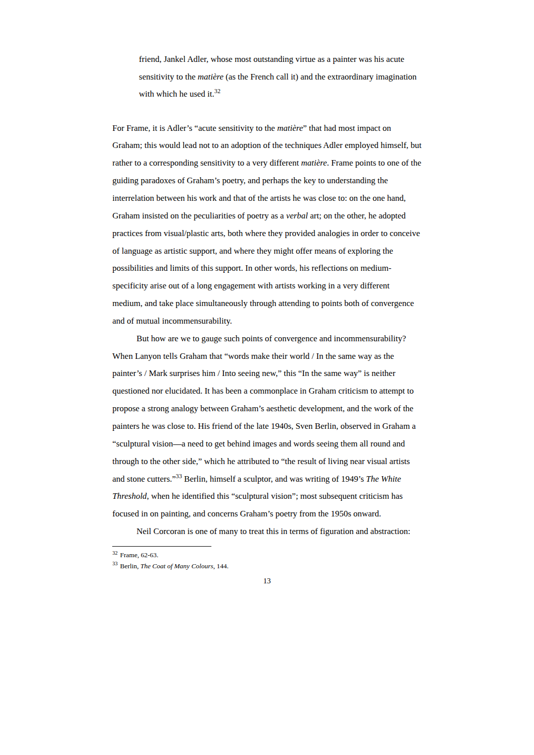friend, Jankel Adler, whose most outstanding virtue as a painter was his acute sensitivity to the matière (as the French call it) and the extraordinary imagination with which he used it.32
For Frame, it is Adler’s “acute sensitivity to the matière” that had most impact on Graham; this would lead not to an adoption of the techniques Adler employed himself, but rather to a corresponding sensitivity to a very different matière. Frame points to one of the guiding paradoxes of Graham’s poetry, and perhaps the key to understanding the interrelation between his work and that of the artists he was close to: on the one hand, Graham insisted on the peculiarities of poetry as a verbal art; on the other, he adopted practices from visual/plastic arts, both where they provided analogies in order to conceive of language as artistic support, and where they might offer means of exploring the possibilities and limits of this support. In other words, his reflections on medium-specificity arise out of a long engagement with artists working in a very different medium, and take place simultaneously through attending to points both of convergence and of mutual incommensurability.
But how are we to gauge such points of convergence and incommensurability? When Lanyon tells Graham that “words make their world / In the same way as the painter’s / Mark surprises him / Into seeing new,” this “In the same way” is neither questioned nor elucidated. It has been a commonplace in Graham criticism to attempt to propose a strong analogy between Graham’s aesthetic development, and the work of the painters he was close to. His friend of the late 1940s, Sven Berlin, observed in Graham a “sculptural vision—a need to get behind images and words seeing them all round and through to the other side,” which he attributed to “the result of living near visual artists and stone cutters.”33 Berlin, himself a sculptor, and was writing of 1949’s The White Threshold, when he identified this “sculptural vision”; most subsequent criticism has focused in on painting, and concerns Graham’s poetry from the 1950s onward.
Neil Corcoran is one of many to treat this in terms of figuration and abstraction:
32 Frame, 62-63.
33 Berlin, The Coat of Many Colours, 144.
13